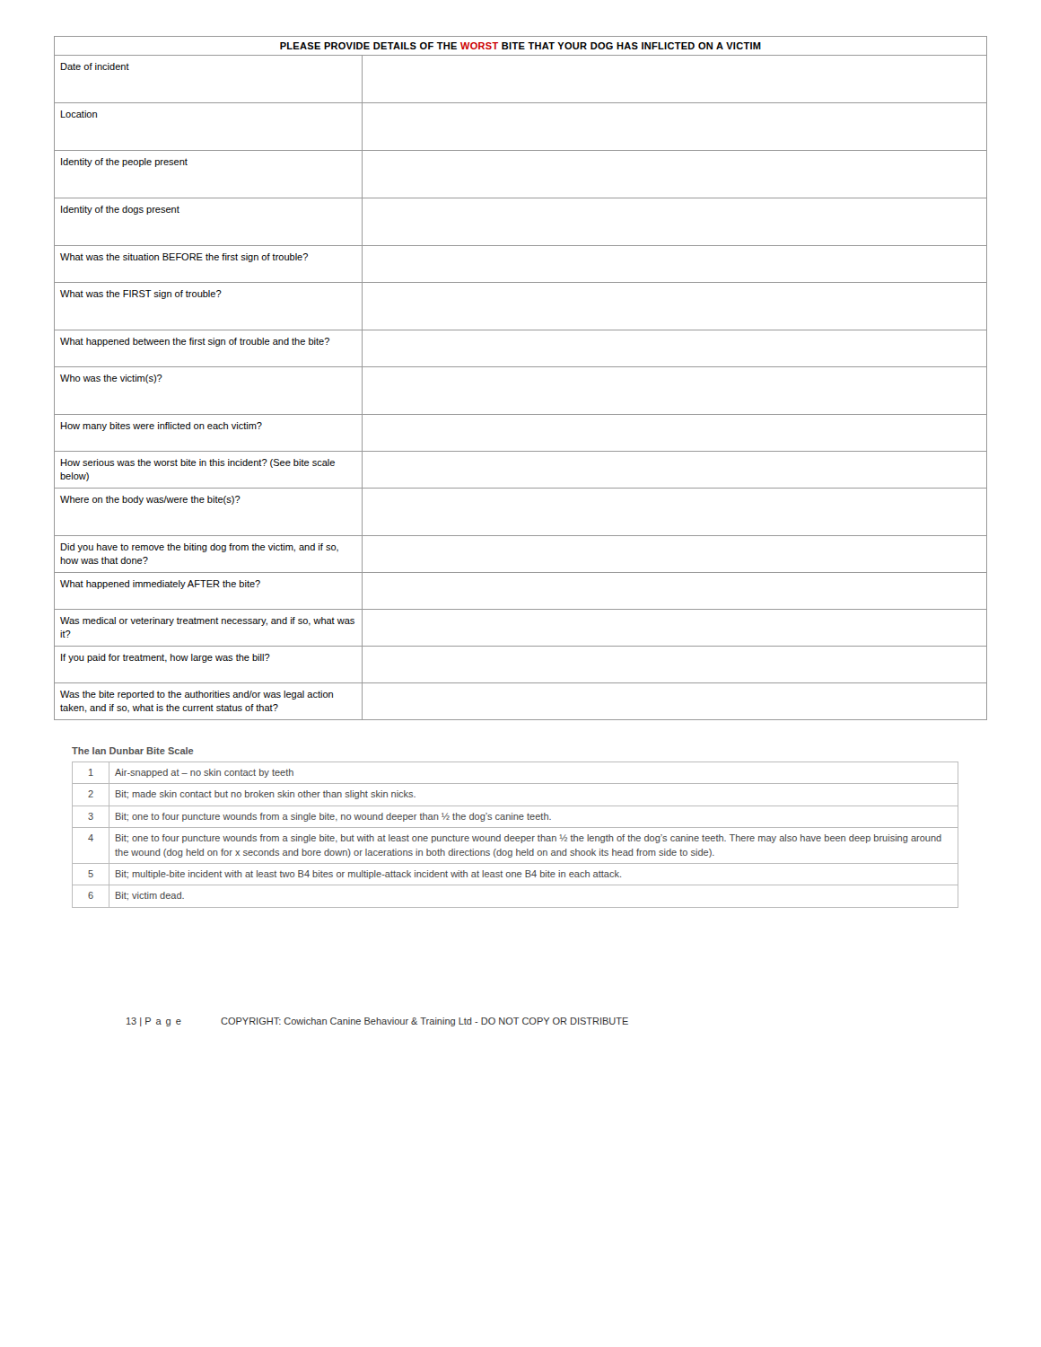PLEASE PROVIDE DETAILS OF THE WORST BITE THAT YOUR DOG HAS INFLICTED ON A VICTIM
| Date of incident | |
| Location | |
| Identity of the people present | |
| Identity of the dogs present | |
| What was the situation BEFORE the first sign of trouble? | |
| What was the FIRST sign of trouble? | |
| What happened between the first sign of trouble and the bite? | |
| Who was the victim(s)? | |
| How many bites were inflicted on each victim? | |
| How serious was the worst bite in this incident? (See bite scale below) | |
| Where on the body was/were the bite(s)? | |
| Did you have to remove the biting dog from the victim, and if so, how was that done? | |
| What happened immediately AFTER the bite? | |
| Was medical or veterinary treatment necessary, and if so, what was it? | |
| If you paid for treatment, how large was the bill? | |
| Was the bite reported to the authorities and/or was legal action taken, and if so, what is the current status of that? | |
The Ian Dunbar Bite Scale
| 1 | Air-snapped at – no skin contact by teeth |
| 2 | Bit; made skin contact but no broken skin other than slight skin nicks. |
| 3 | Bit; one to four puncture wounds from a single bite, no wound deeper than ½ the dog’s canine teeth. |
| 4 | Bit; one to four puncture wounds from a single bite, but with at least one puncture wound deeper than ½ the length of the dog’s canine teeth. There may also have been deep bruising around the wound (dog held on for x seconds and bore down) or lacerations in both directions (dog held on and shook its head from side to side). |
| 5 | Bit; multiple-bite incident with at least two B4 bites or multiple-attack incident with at least one B4 bite in each attack. |
| 6 | Bit; victim dead. |
13 | P a g e COPYRIGHT: Cowichan Canine Behaviour & Training Ltd - DO NOT COPY OR DISTRIBUTE